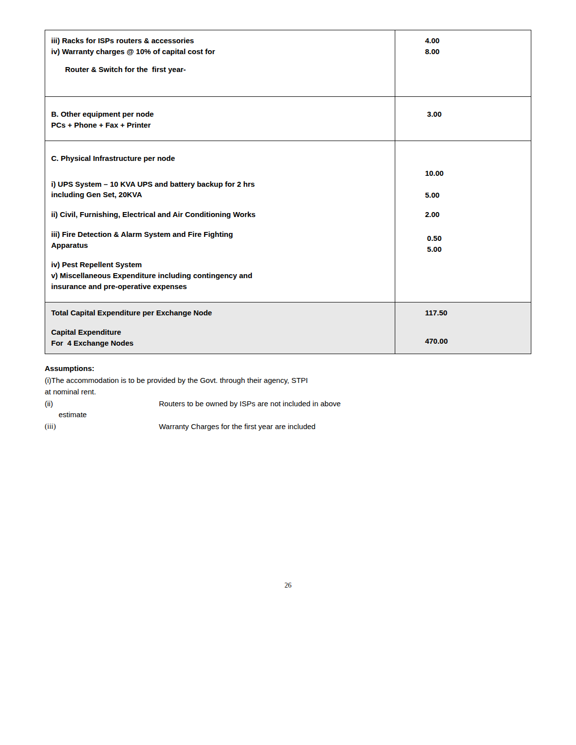| iii) Racks for ISPs routers & accessories iv) Warranty charges @ 10% of capital cost for Router & Switch for the first year- | 4.00 8.00 |
| B. Other equipment per node PCs + Phone + Fax + Printer | 3.00 |
| C. Physical Infrastructure per node i) UPS System – 10 KVA UPS and battery backup for 2 hrs including Gen Set, 20KVA ii) Civil, Furnishing, Electrical and Air Conditioning Works iii) Fire Detection & Alarm System and Fire Fighting Apparatus iv) Pest Repellent System v) Miscellaneous Expenditure including contingency and insurance and pre-operative expenses | 10.00 5.00 2.00 0.50 5.00 |
| Total Capital Expenditure per Exchange Node Capital Expenditure For 4 Exchange Nodes | 117.50 470.00 |
Assumptions:
(i)The accommodation is to be provided by the Govt. through their agency, STPI
at nominal rent.
(ii)
Routers to be owned by ISPs are not included in above
estimate
(iii)
Warranty Charges for the first year are included
26